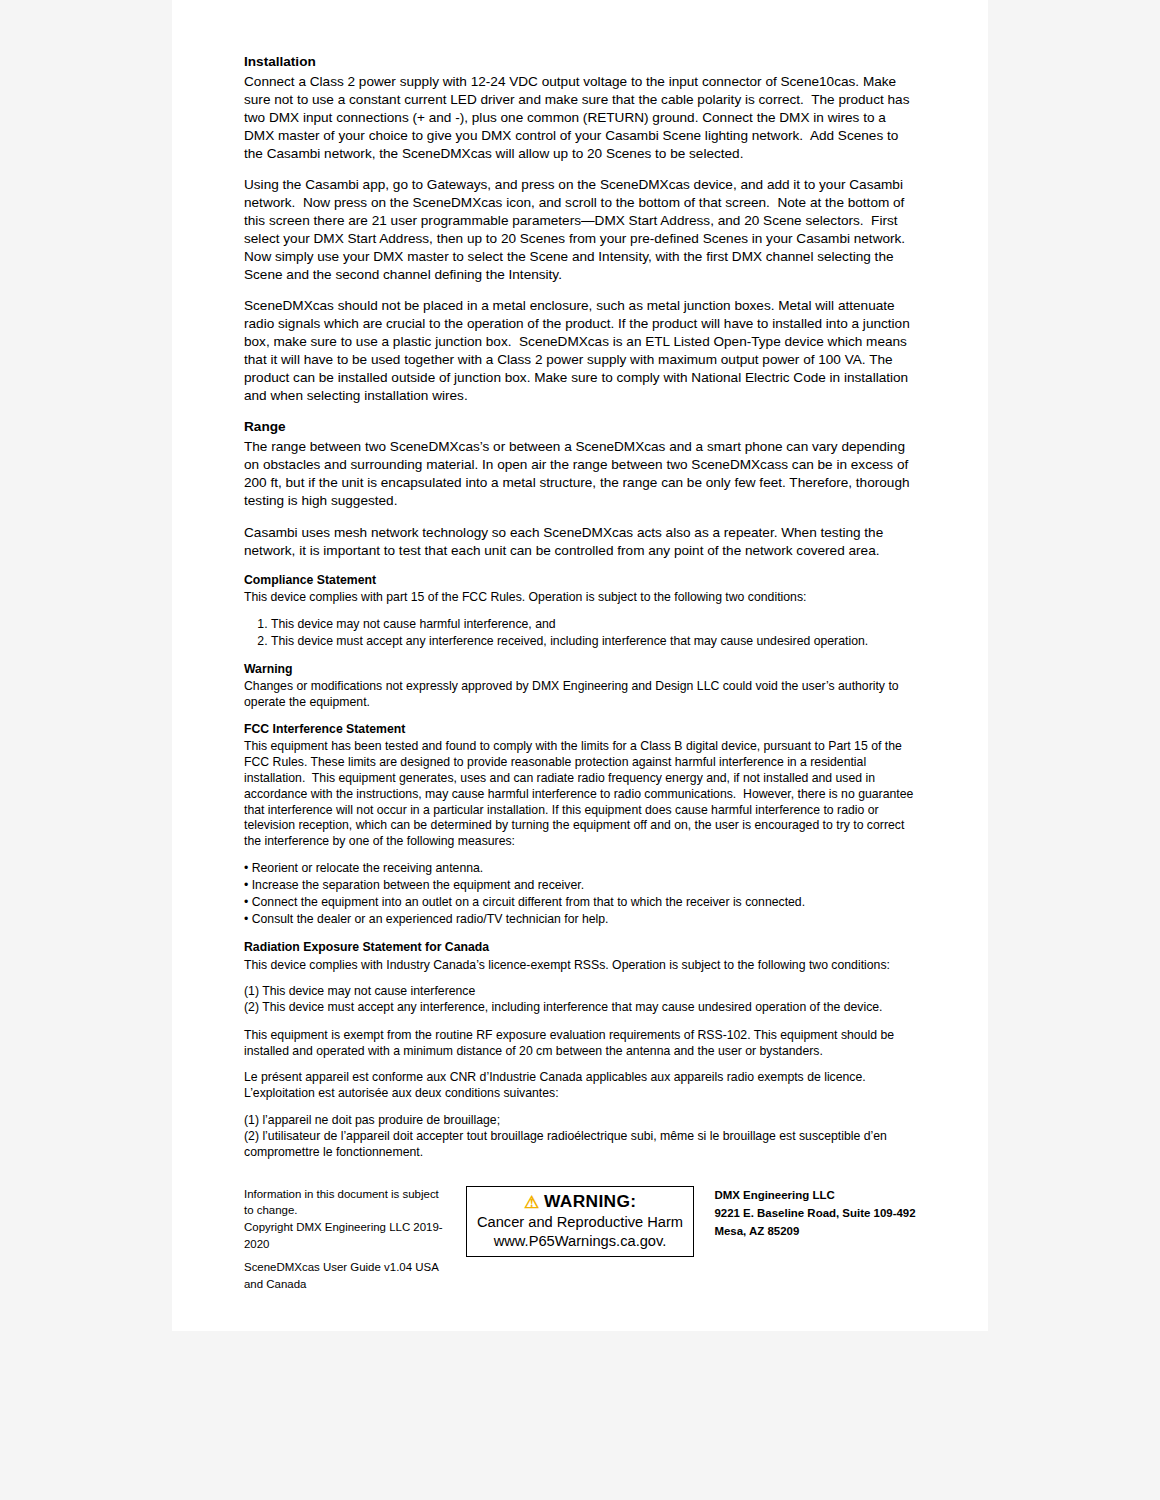Installation
Connect a Class 2 power supply with 12-24 VDC output voltage to the input connector of Scene10cas. Make sure not to use a constant current LED driver and make sure that the cable polarity is correct. The product has two DMX input connections (+ and -), plus one common (RETURN) ground. Connect the DMX in wires to a DMX master of your choice to give you DMX control of your Casambi Scene lighting network. Add Scenes to the Casambi network, the SceneDMXcas will allow up to 20 Scenes to be selected.
Using the Casambi app, go to Gateways, and press on the SceneDMXcas device, and add it to your Casambi network. Now press on the SceneDMXcas icon, and scroll to the bottom of that screen. Note at the bottom of this screen there are 21 user programmable parameters—DMX Start Address, and 20 Scene selectors. First select your DMX Start Address, then up to 20 Scenes from your pre-defined Scenes in your Casambi network. Now simply use your DMX master to select the Scene and Intensity, with the first DMX channel selecting the Scene and the second channel defining the Intensity.
SceneDMXcas should not be placed in a metal enclosure, such as metal junction boxes. Metal will attenuate radio signals which are crucial to the operation of the product. If the product will have to installed into a junction box, make sure to use a plastic junction box. SceneDMXcas is an ETL Listed Open-Type device which means that it will have to be used together with a Class 2 power supply with maximum output power of 100 VA. The product can be installed outside of junction box. Make sure to comply with National Electric Code in installation and when selecting installation wires.
Range
The range between two SceneDMXcas’s or between a SceneDMXcas and a smart phone can vary depending on obstacles and surrounding material. In open air the range between two SceneDMXcass can be in excess of 200 ft, but if the unit is encapsulated into a metal structure, the range can be only few feet. Therefore, thorough testing is high suggested.
Casambi uses mesh network technology so each SceneDMXcas acts also as a repeater. When testing the network, it is important to test that each unit can be controlled from any point of the network covered area.
Compliance Statement
This device complies with part 15 of the FCC Rules. Operation is subject to the following two conditions:
This device may not cause harmful interference, and
This device must accept any interference received, including interference that may cause undesired operation.
Warning
Changes or modifications not expressly approved by DMX Engineering and Design LLC could void the user’s authority to operate the equipment.
FCC Interference Statement
This equipment has been tested and found to comply with the limits for a Class B digital device, pursuant to Part 15 of the FCC Rules. These limits are designed to provide reasonable protection against harmful interference in a residential installation. This equipment generates, uses and can radiate radio frequency energy and, if not installed and used in accordance with the instructions, may cause harmful interference to radio communications. However, there is no guarantee that interference will not occur in a particular installation. If this equipment does cause harmful interference to radio or television reception, which can be determined by turning the equipment off and on, the user is encouraged to try to correct the interference by one of the following measures:
Reorient or relocate the receiving antenna.
Increase the separation between the equipment and receiver.
Connect the equipment into an outlet on a circuit different from that to which the receiver is connected.
Consult the dealer or an experienced radio/TV technician for help.
Radiation Exposure Statement for Canada
This device complies with Industry Canada’s licence-exempt RSSs. Operation is subject to the following two conditions:
(1) This device may not cause interference
(2) This device must accept any interference, including interference that may cause undesired operation of the device.
This equipment is exempt from the routine RF exposure evaluation requirements of RSS-102. This equipment should be installed and operated with a minimum distance of 20 cm between the antenna and the user or bystanders.
Le présent appareil est conforme aux CNR d’Industrie Canada applicables aux appareils radio exempts de licence. L’exploitation est autorisée aux deux conditions suivantes:
(1) l’appareil ne doit pas produire de brouillage;
(2) l’utilisateur de l’appareil doit accepter tout brouillage radioélectrique subi, même si le brouillage est susceptible d’en compromettre le fonctionnement.
Information in this document is subject to change.
Copyright DMX Engineering LLC 2019-2020
SceneDMXcas User Guide v1.04 USA and Canada
⚠ WARNING:
Cancer and Reproductive Harm
www.P65Warnings.ca.gov.
DMX Engineering LLC
9221 E. Baseline Road, Suite 109-492
Mesa, AZ 85209